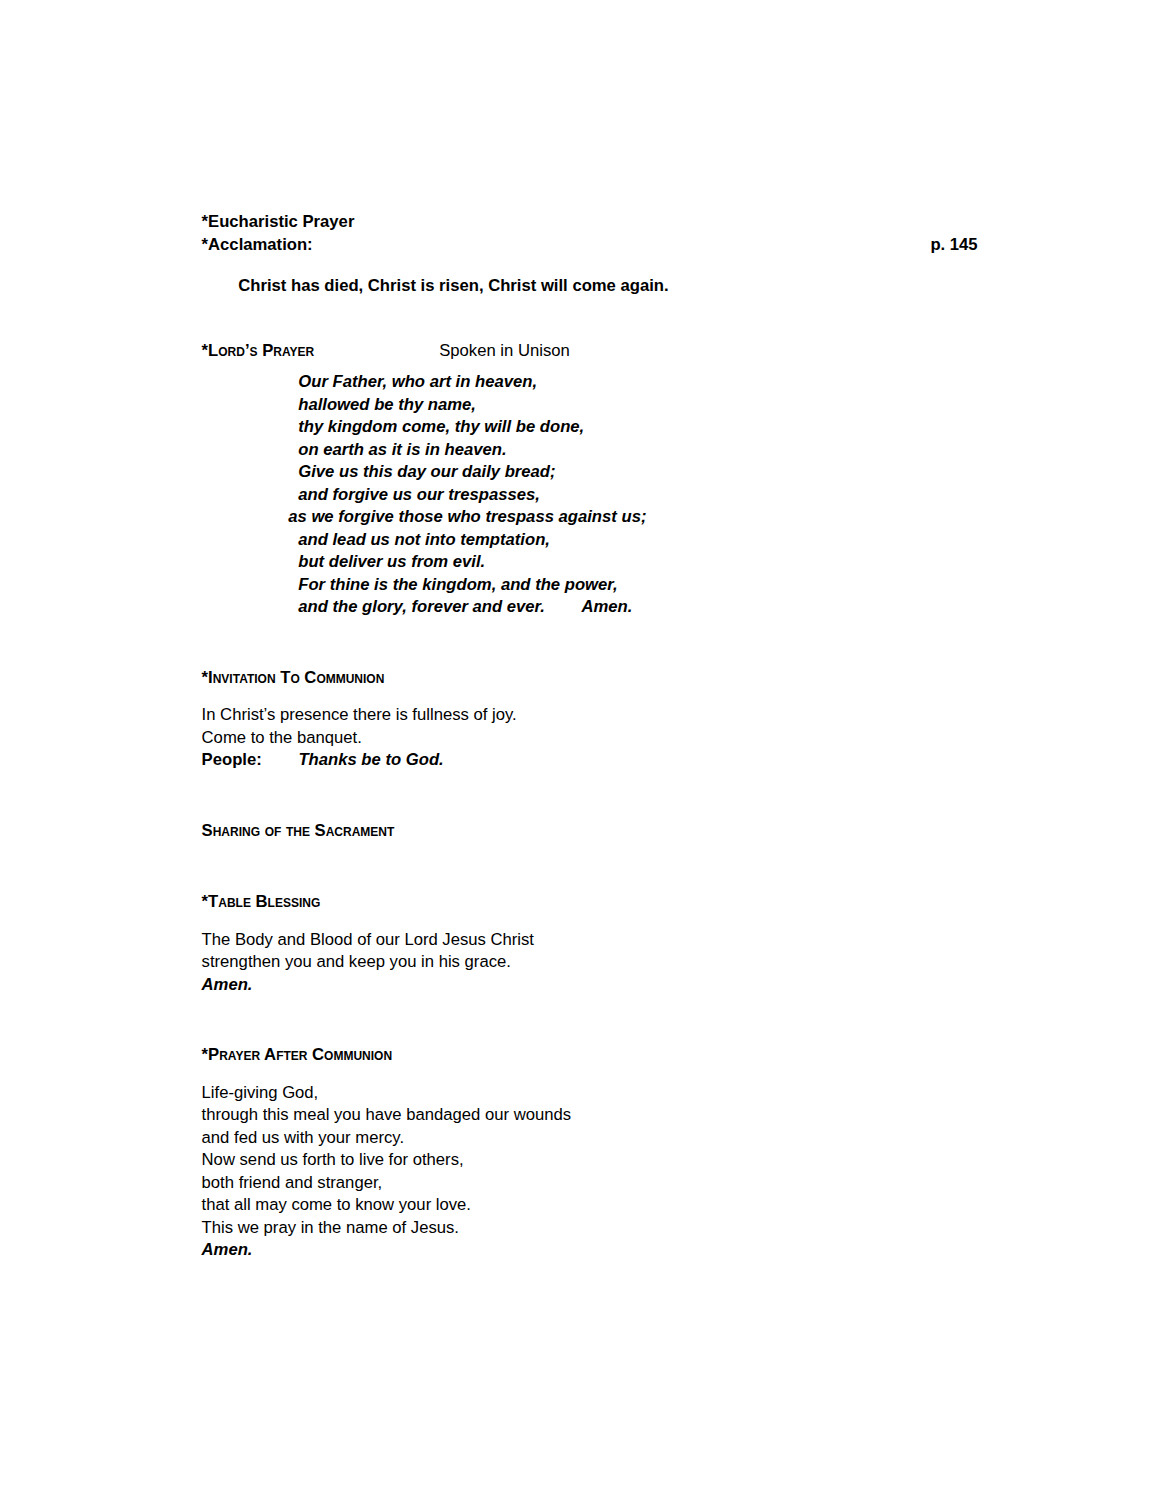*Eucharistic Prayer
*Acclamation: p. 145
Christ has died, Christ is risen, Christ will come again.
*Lord’s Prayer Spoken in Unison
Our Father, who art in heaven,
hallowed be thy name,
thy kingdom come, thy will be done,
on earth as it is in heaven.
Give us this day our daily bread;
and forgive us our trespasses,
as we forgive those who trespass against us;
and lead us not into temptation,
but deliver us from evil.
For thine is the kingdom, and the power,
and the glory, forever and ever. Amen.
*Invitation To Communion
In Christ’s presence there is fullness of joy.
Come to the banquet.
People: Thanks be to God.
Sharing of the Sacrament
*Table Blessing
The Body and Blood of our Lord Jesus Christ
strengthen you and keep you in his grace.
Amen.
*Prayer After Communion
Life-giving God,
through this meal you have bandaged our wounds
and fed us with your mercy.
Now send us forth to live for others,
both friend and stranger,
that all may come to know your love.
This we pray in the name of Jesus.
Amen.